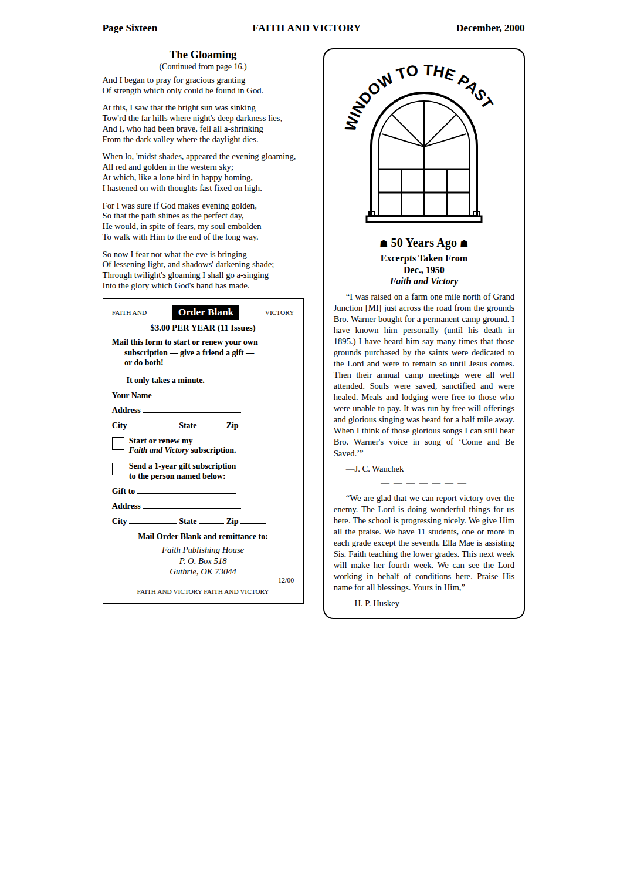Page Sixteen FAITH AND VICTORY December, 2000
The Gloaming
(Continued from page 16.)
And I began to pray for gracious granting
Of strength which only could be found in God.
At this, I saw that the bright sun was sinking
Tow'rd the far hills where night's deep darkness lies,
And I, who had been brave, fell all a-shrinking
From the dark valley where the daylight dies.
When lo, 'midst shades, appeared the evening gloaming,
All red and golden in the western sky;
At which, like a lone bird in happy homing,
I hastened on with thoughts fast fixed on high.
For I was sure if God makes evening golden,
So that the path shines as the perfect day,
He would, in spite of fears, my soul embolden
To walk with Him to the end of the long way.
So now I fear not what the eve is bringing
Of lessening light, and shadows' darkening shade;
Through twilight's gloaming I shall go a-singing
Into the glory which God's hand has made.
FAITH AND Order Blank VICTORY
$3.00 PER YEAR (11 Issues)
Mail this form to start or renew your own subscription — give a friend a gift — or do both!
It only takes a minute.
Your Name
Address
City State Zip
Start or renew my
Faith and Victory subscription.
Send a 1-year gift subscription
to the person named below:
Gift to
Address
City State Zip
Mail Order Blank and remittance to:
Faith Publishing House
P. O. Box 518
Guthrie, OK 73044
12/00
FAITH AND VICTORY FAITH AND VICTORY
Window to the Past WINDOW TO THE PAST
☗ 50 Years Ago ☗
Excerpts Taken From
Dec., 1950
Faith and Victory
“I was raised on a farm one mile north of Grand Junction [MI] just across the road from the grounds Bro. Warner bought for a permanent camp ground. I have known him personally (until his death in 1895.) I have heard him say many times that those grounds purchased by the saints were dedicated to the Lord and were to remain so until Jesus comes. Then their annual camp meetings were all well attended. Souls were saved, sanctified and were healed. Meals and lodging were free to those who were unable to pay. It was run by free will offerings and glorious singing was heard for a half mile away. When I think of those glorious songs I can still hear Bro. Warner's voice in song of ‘Come and Be Saved.’”
—J. C. Wauchek
— — — — — — —
“We are glad that we can report victory over the enemy. The Lord is doing wonderful things for us here. The school is progressing nicely. We give Him all the praise. We have 11 students, one or more in each grade except the seventh. Ella Mae is assisting Sis. Faith teaching the lower grades. This next week will make her fourth week. We can see the Lord working in behalf of conditions here. Praise His name for all blessings. Yours in Him,”
—H. P. Huskey